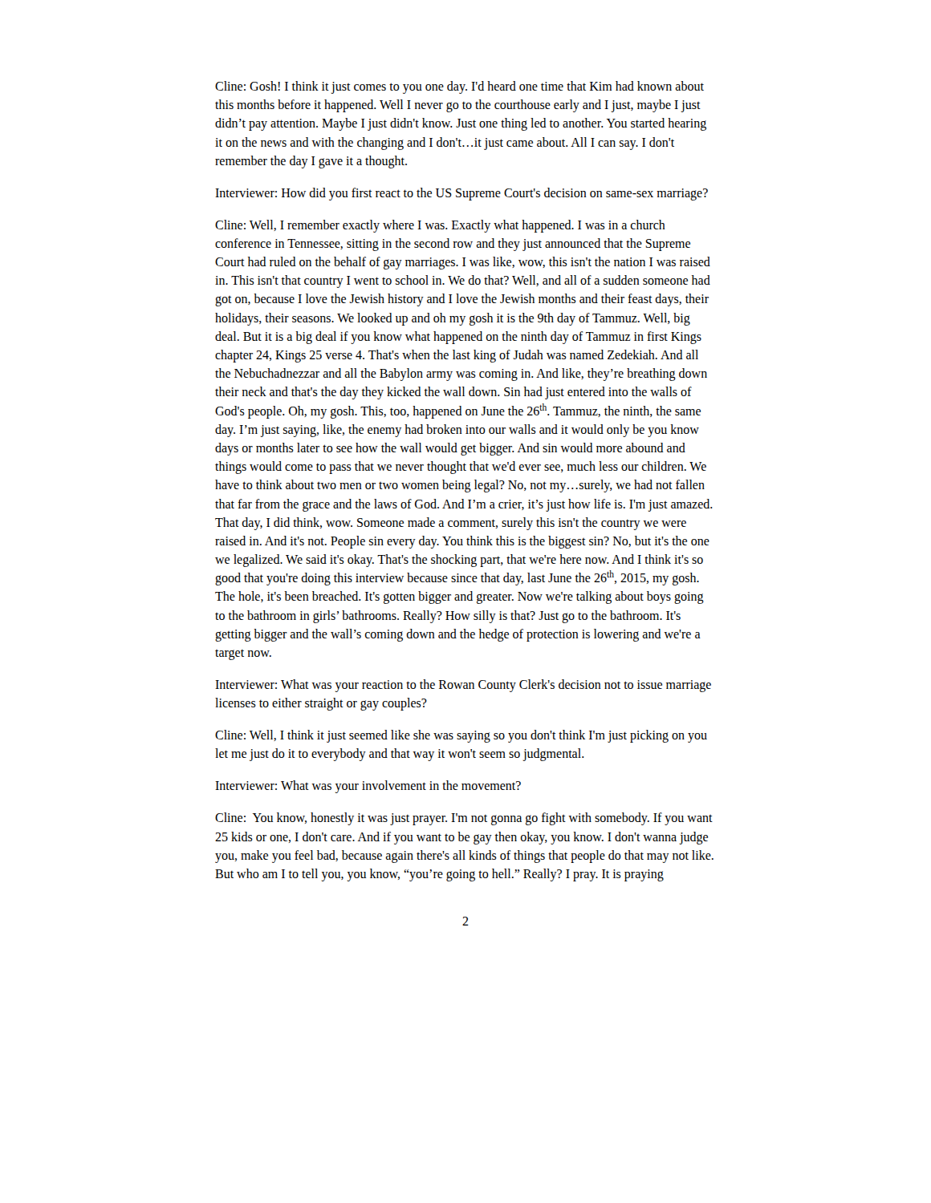Cline: Gosh! I think it just comes to you one day. I'd heard one time that Kim had known about this months before it happened. Well I never go to the courthouse early and I just, maybe I just didn’t pay attention. Maybe I just didn't know. Just one thing led to another. You started hearing it on the news and with the changing and I don't…it just came about. All I can say. I don't remember the day I gave it a thought.
Interviewer: How did you first react to the US Supreme Court's decision on same-sex marriage?
Cline: Well, I remember exactly where I was. Exactly what happened. I was in a church conference in Tennessee, sitting in the second row and they just announced that the Supreme Court had ruled on the behalf of gay marriages. I was like, wow, this isn't the nation I was raised in. This isn't that country I went to school in. We do that? Well, and all of a sudden someone had got on, because I love the Jewish history and I love the Jewish months and their feast days, their holidays, their seasons. We looked up and oh my gosh it is the 9th day of Tammuz. Well, big deal. But it is a big deal if you know what happened on the ninth day of Tammuz in first Kings chapter 24, Kings 25 verse 4. That's when the last king of Judah was named Zedekiah. And all the Nebuchadnezzar and all the Babylon army was coming in. And like, they’re breathing down their neck and that's the day they kicked the wall down. Sin had just entered into the walls of God's people. Oh, my gosh. This, too, happened on June the 26th. Tammuz, the ninth, the same day. I’m just saying, like, the enemy had broken into our walls and it would only be you know days or months later to see how the wall would get bigger. And sin would more abound and things would come to pass that we never thought that we'd ever see, much less our children. We have to think about two men or two women being legal? No, not my…surely, we had not fallen that far from the grace and the laws of God. And I’m a crier, it’s just how life is. I'm just amazed. That day, I did think, wow. Someone made a comment, surely this isn't the country we were raised in. And it's not. People sin every day. You think this is the biggest sin? No, but it's the one we legalized. We said it's okay. That's the shocking part, that we're here now. And I think it's so good that you're doing this interview because since that day, last June the 26th, 2015, my gosh. The hole, it's been breached. It's gotten bigger and greater. Now we're talking about boys going to the bathroom in girls’ bathrooms. Really? How silly is that? Just go to the bathroom. It's getting bigger and the wall’s coming down and the hedge of protection is lowering and we're a target now.
Interviewer: What was your reaction to the Rowan County Clerk's decision not to issue marriage licenses to either straight or gay couples?
Cline: Well, I think it just seemed like she was saying so you don't think I'm just picking on you let me just do it to everybody and that way it won't seem so judgmental.
Interviewer: What was your involvement in the movement?
Cline: You know, honestly it was just prayer. I'm not gonna go fight with somebody. If you want 25 kids or one, I don't care. And if you want to be gay then okay, you know. I don't wanna judge you, make you feel bad, because again there's all kinds of things that people do that may not like. But who am I to tell you, you know, “you’re going to hell.” Really? I pray. It is praying
2